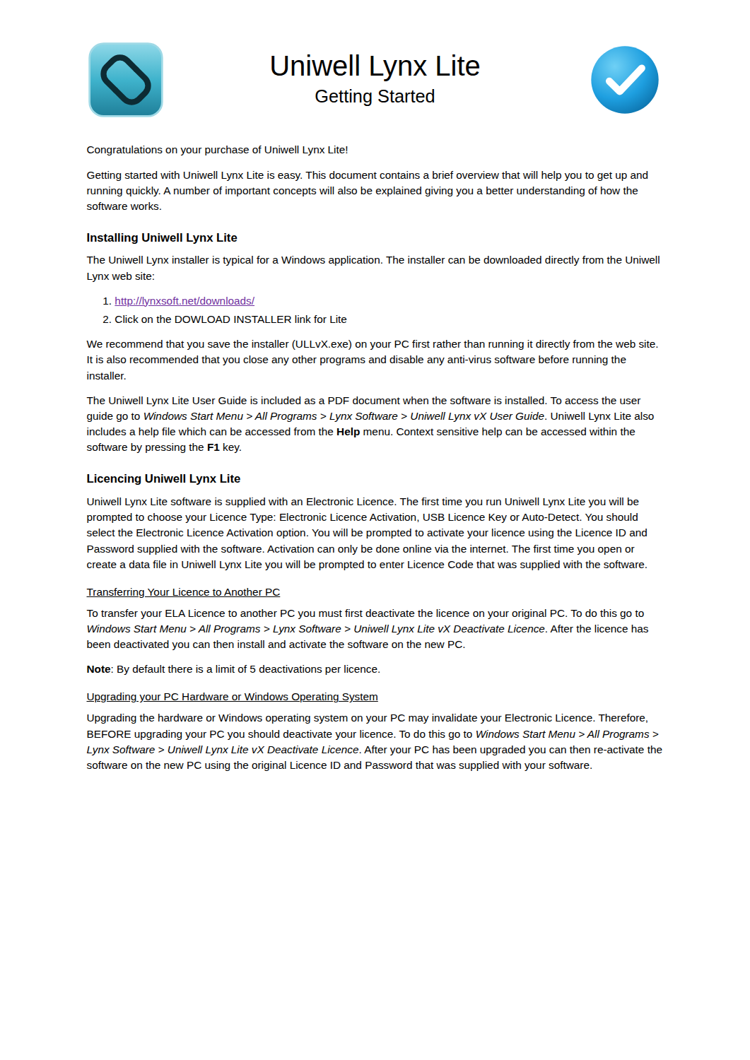Uniwell Lynx Lite
Getting Started
Congratulations on your purchase of Uniwell Lynx Lite!
Getting started with Uniwell Lynx Lite is easy. This document contains a brief overview that will help you to get up and running quickly. A number of important concepts will also be explained giving you a better understanding of how the software works.
Installing Uniwell Lynx Lite
The Uniwell Lynx installer is typical for a Windows application. The installer can be downloaded directly from the Uniwell Lynx web site:
http://lynxsoft.net/downloads/
Click on the DOWLOAD INSTALLER link for Lite
We recommend that you save the installer (ULLvX.exe) on your PC first rather than running it directly from the web site. It is also recommended that you close any other programs and disable any anti-virus software before running the installer.
The Uniwell Lynx Lite User Guide is included as a PDF document when the software is installed. To access the user guide go to Windows Start Menu > All Programs > Lynx Software > Uniwell Lynx vX User Guide. Uniwell Lynx Lite also includes a help file which can be accessed from the Help menu. Context sensitive help can be accessed within the software by pressing the F1 key.
Licencing Uniwell Lynx Lite
Uniwell Lynx Lite software is supplied with an Electronic Licence. The first time you run Uniwell Lynx Lite you will be prompted to choose your Licence Type: Electronic Licence Activation, USB Licence Key or Auto-Detect. You should select the Electronic Licence Activation option. You will be prompted to activate your licence using the Licence ID and Password supplied with the software. Activation can only be done online via the internet. The first time you open or create a data file in Uniwell Lynx Lite you will be prompted to enter Licence Code that was supplied with the software.
Transferring Your Licence to Another PC
To transfer your ELA Licence to another PC you must first deactivate the licence on your original PC. To do this go to Windows Start Menu > All Programs > Lynx Software > Uniwell Lynx Lite vX Deactivate Licence. After the licence has been deactivated you can then install and activate the software on the new PC.
Note: By default there is a limit of 5 deactivations per licence.
Upgrading your PC Hardware or Windows Operating System
Upgrading the hardware or Windows operating system on your PC may invalidate your Electronic Licence. Therefore, BEFORE upgrading your PC you should deactivate your licence. To do this go to Windows Start Menu > All Programs > Lynx Software > Uniwell Lynx Lite vX Deactivate Licence. After your PC has been upgraded you can then re-activate the software on the new PC using the original Licence ID and Password that was supplied with your software.